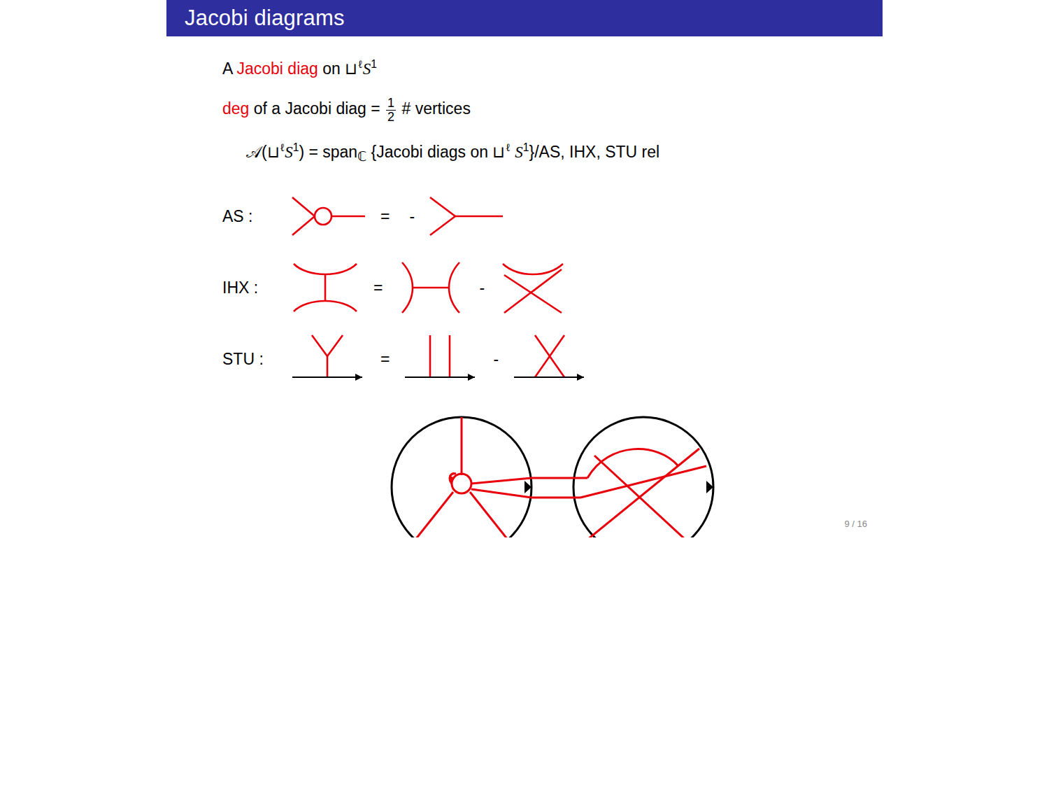Jacobi diagrams
A Jacobi diag on ⊔ℓ S1
deg of a Jacobi diag = 12 # vertices
𝒜(⊔ℓ S1) = spanℂ {Jacobi diags on ⊔ℓ S1}/AS, IHX, STU rel
AS :
= -
IHX :
= -
STU :
= -
9 / 16